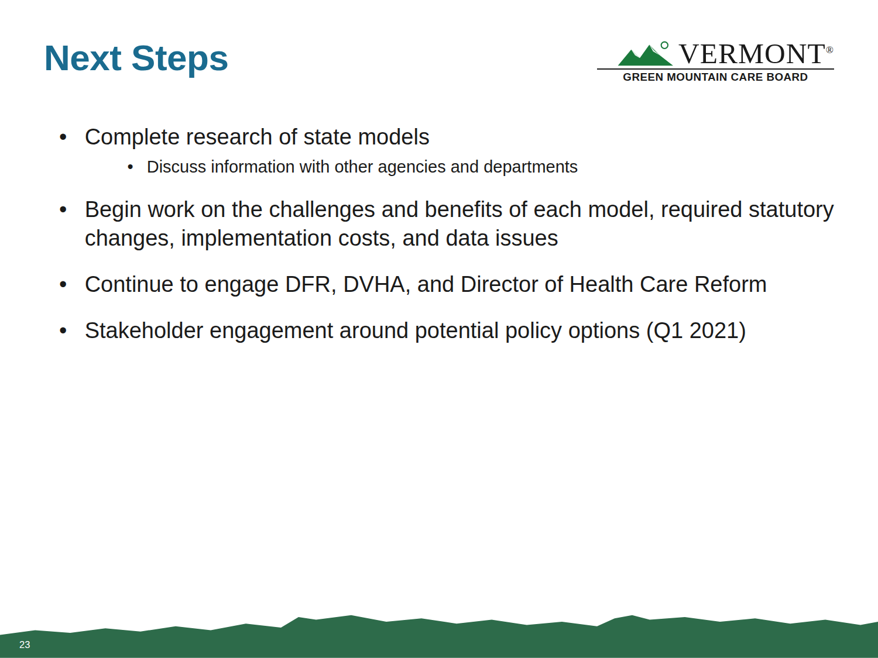Next Steps
VERMONT®
GREEN MOUNTAIN CARE BOARD
Complete research of state models
Discuss information with other agencies and departments
Begin work on the challenges and benefits of each model, required statutory changes, implementation costs, and data issues
Continue to engage DFR, DVHA, and Director of Health Care Reform
Stakeholder engagement around potential policy options (Q1 2021)
23